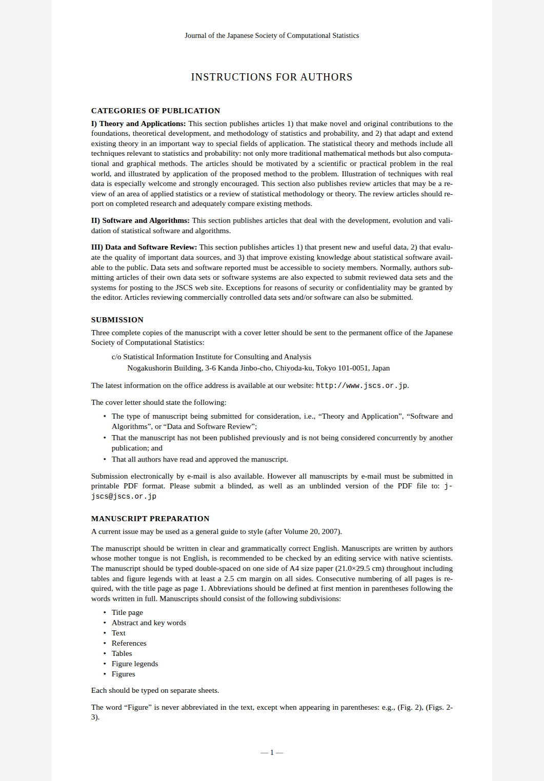Journal of the Japanese Society of Computational Statistics
INSTRUCTIONS FOR AUTHORS
CATEGORIES OF PUBLICATION
I) Theory and Applications: This section publishes articles 1) that make novel and original contributions to the foundations, theoretical development, and methodology of statistics and probability, and 2) that adapt and extend existing theory in an important way to special fields of application. The statistical theory and methods include all techniques relevant to statistics and probability: not only more traditional mathematical methods but also computational and graphical methods. The articles should be motivated by a scientific or practical problem in the real world, and illustrated by application of the proposed method to the problem. Illustration of techniques with real data is especially welcome and strongly encouraged. This section also publishes review articles that may be a review of an area of applied statistics or a review of statistical methodology or theory. The review articles should report on completed research and adequately compare existing methods.
II) Software and Algorithms: This section publishes articles that deal with the development, evolution and validation of statistical software and algorithms.
III) Data and Software Review: This section publishes articles 1) that present new and useful data, 2) that evaluate the quality of important data sources, and 3) that improve existing knowledge about statistical software available to the public. Data sets and software reported must be accessible to society members. Normally, authors submitting articles of their own data sets or software systems are also expected to submit reviewed data sets and the systems for posting to the JSCS web site. Exceptions for reasons of security or confidentiality may be granted by the editor. Articles reviewing commercially controlled data sets and/or software can also be submitted.
SUBMISSION
Three complete copies of the manuscript with a cover letter should be sent to the permanent office of the Japanese Society of Computational Statistics:
c/o Statistical Information Institute for Consulting and Analysis
Nogakushorin Building, 3-6 Kanda Jinbo-cho, Chiyoda-ku, Tokyo 101-0051, Japan
The latest information on the office address is available at our website: http://www.jscs.or.jp.
The cover letter should state the following:
The type of manuscript being submitted for consideration, i.e., “Theory and Application”, “Software and Algorithms”, or “Data and Software Review”;
That the manuscript has not been published previously and is not being considered concurrently by another publication; and
That all authors have read and approved the manuscript.
Submission electronically by e-mail is also available. However all manuscripts by e-mail must be submitted in printable PDF format. Please submit a blinded, as well as an unblinded version of the PDF file to: j-jscs@jscs.or.jp
MANUSCRIPT PREPARATION
A current issue may be used as a general guide to style (after Volume 20, 2007).
The manuscript should be written in clear and grammatically correct English. Manuscripts are written by authors whose mother tongue is not English, is recommended to be checked by an editing service with native scientists. The manuscript should be typed double-spaced on one side of A4 size paper (21.0×29.5 cm) throughout including tables and figure legends with at least a 2.5 cm margin on all sides. Consecutive numbering of all pages is required, with the title page as page 1. Abbreviations should be defined at first mention in parentheses following the words written in full. Manuscripts should consist of the following subdivisions:
Title page
Abstract and key words
Text
References
Tables
Figure legends
Figures
Each should be typed on separate sheets.
The word “Figure” is never abbreviated in the text, except when appearing in parentheses: e.g., (Fig. 2), (Figs. 2-3).
— 1 —